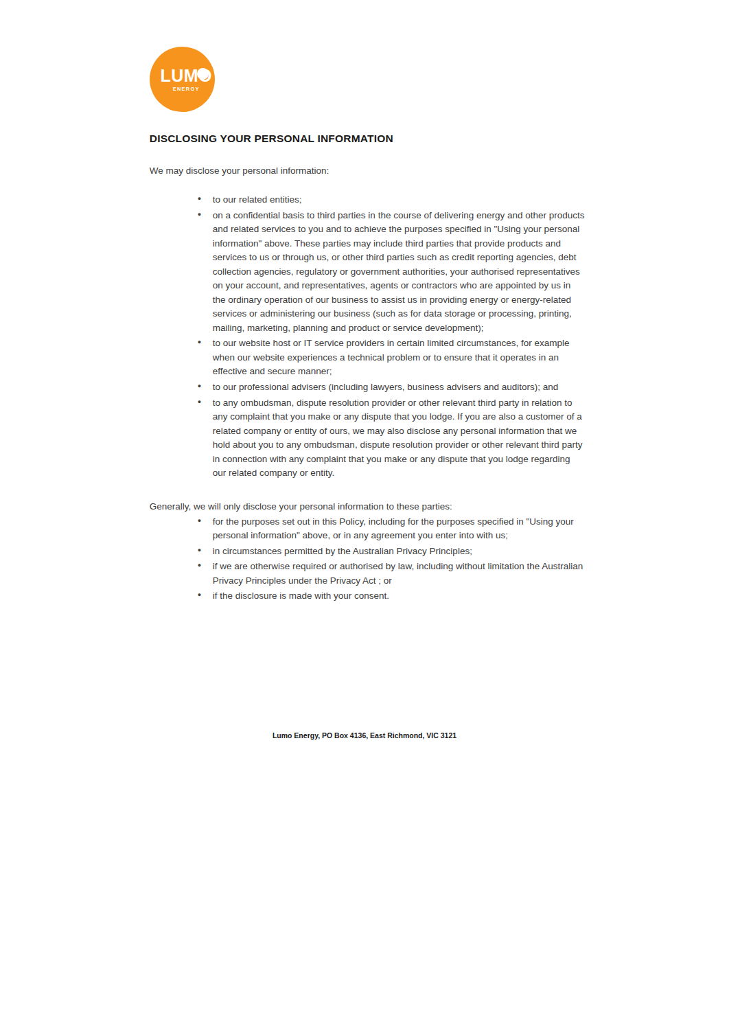LUMO
ENERGY
DISCLOSING YOUR PERSONAL INFORMATION
We may disclose your personal information:
to our related entities;
on a confidential basis to third parties in the course of delivering energy and other products and related services to you and to achieve the purposes specified in "Using your personal information" above. These parties may include third parties that provide products and services to us or through us, or other third parties such as credit reporting agencies, debt collection agencies, regulatory or government authorities, your authorised representatives on your account, and representatives, agents or contractors who are appointed by us in the ordinary operation of our business to assist us in providing energy or energy-related services or administering our business (such as for data storage or processing, printing, mailing, marketing, planning and product or service development);
to our website host or IT service providers in certain limited circumstances, for example when our website experiences a technical problem or to ensure that it operates in an effective and secure manner;
to our professional advisers (including lawyers, business advisers and auditors); and
to any ombudsman, dispute resolution provider or other relevant third party in relation to any complaint that you make or any dispute that you lodge. If you are also a customer of a related company or entity of ours, we may also disclose any personal information that we hold about you to any ombudsman, dispute resolution provider or other relevant third party in connection with any complaint that you make or any dispute that you lodge regarding our related company or entity.
Generally, we will only disclose your personal information to these parties:
for the purposes set out in this Policy, including for the purposes specified in "Using your personal information" above, or in any agreement you enter into with us;
in circumstances permitted by the Australian Privacy Principles;
if we are otherwise required or authorised by law, including without limitation the Australian Privacy Principles under the Privacy Act ; or
if the disclosure is made with your consent.
Lumo Energy, PO Box 4136, East Richmond, VIC 3121